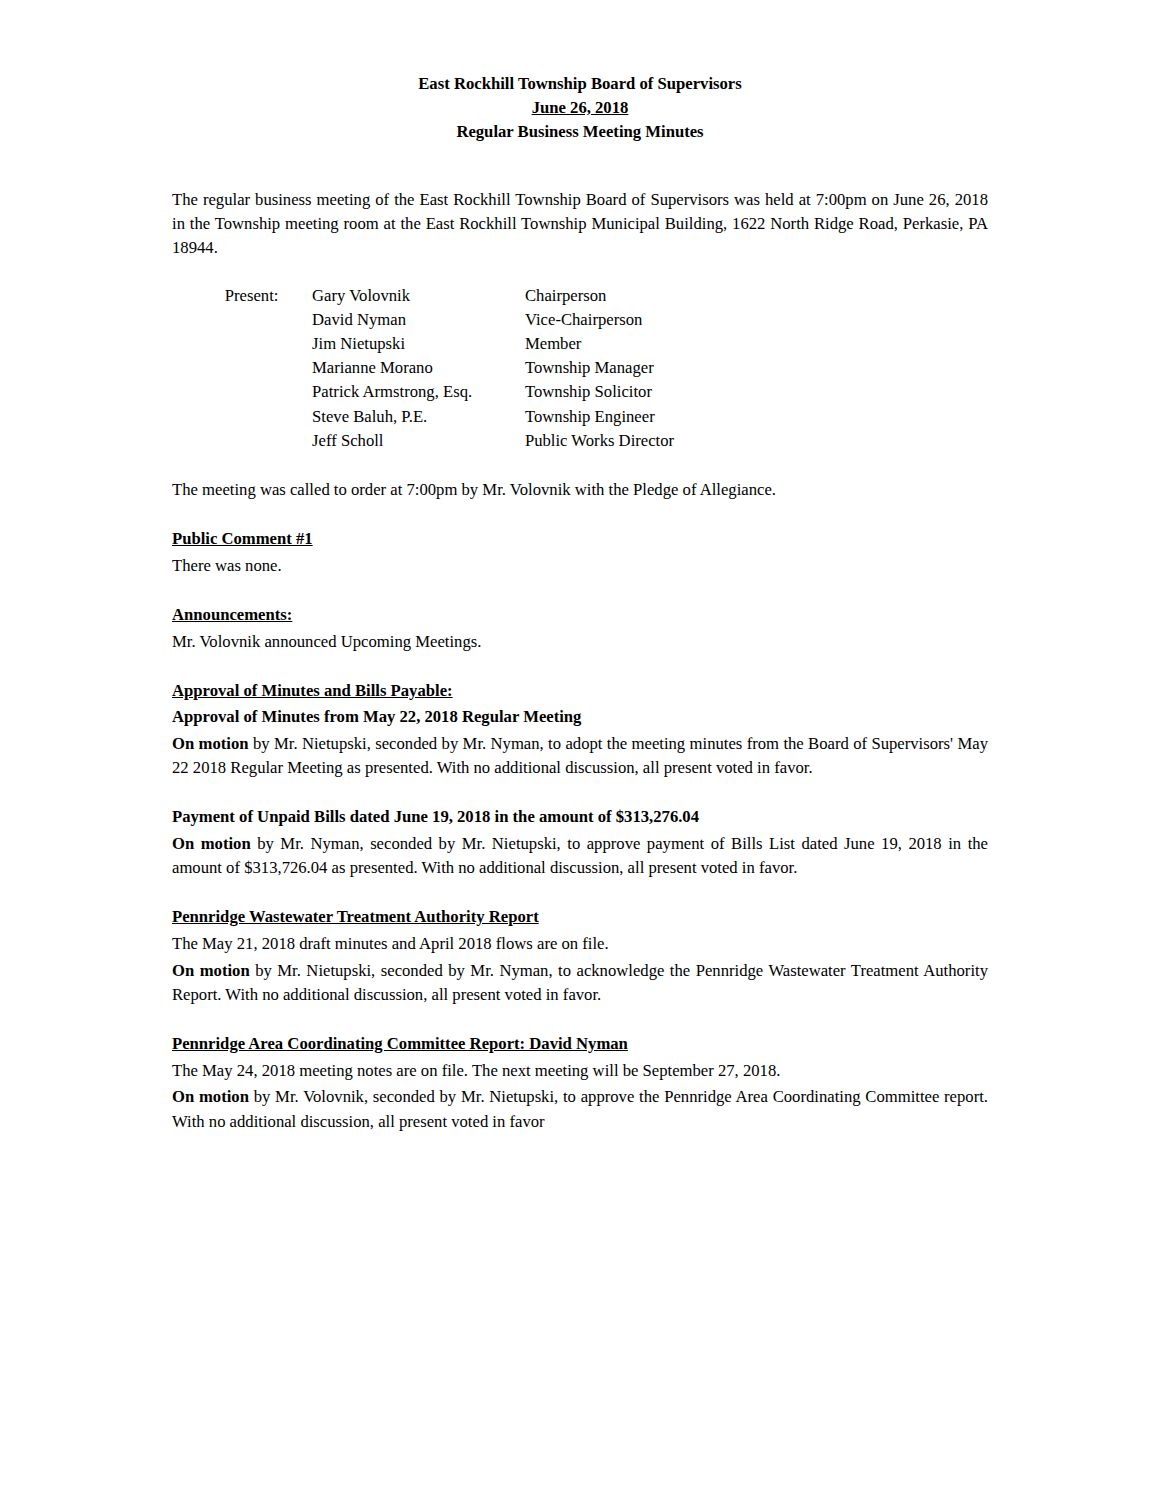East Rockhill Township Board of Supervisors
June 26, 2018
Regular Business Meeting Minutes
The regular business meeting of the East Rockhill Township Board of Supervisors was held at 7:00pm on June 26, 2018 in the Township meeting room at the East Rockhill Township Municipal Building, 1622 North Ridge Road, Perkasie, PA 18944.
| Present: | Gary Volovnik | Chairperson |
| | David Nyman | Vice-Chairperson |
| | Jim Nietupski | Member |
| | Marianne Morano | Township Manager |
| | Patrick Armstrong, Esq. | Township Solicitor |
| | Steve Baluh, P.E. | Township Engineer |
| | Jeff Scholl | Public Works Director |
The meeting was called to order at 7:00pm by Mr. Volovnik with the Pledge of Allegiance.
Public Comment #1
There was none.
Announcements:
Mr. Volovnik announced Upcoming Meetings.
Approval of Minutes and Bills Payable:
Approval of Minutes from May 22, 2018 Regular Meeting
On motion by Mr. Nietupski, seconded by Mr. Nyman, to adopt the meeting minutes from the Board of Supervisors' May 22 2018 Regular Meeting as presented. With no additional discussion, all present voted in favor.
Payment of Unpaid Bills dated June 19, 2018 in the amount of $313,276.04
On motion by Mr. Nyman, seconded by Mr. Nietupski, to approve payment of Bills List dated June 19, 2018 in the amount of $313,726.04 as presented. With no additional discussion, all present voted in favor.
Pennridge Wastewater Treatment Authority Report
The May 21, 2018 draft minutes and April 2018 flows are on file.
On motion by Mr. Nietupski, seconded by Mr. Nyman, to acknowledge the Pennridge Wastewater Treatment Authority Report. With no additional discussion, all present voted in favor.
Pennridge Area Coordinating Committee Report: David Nyman
The May 24, 2018 meeting notes are on file. The next meeting will be September 27, 2018.
On motion by Mr. Volovnik, seconded by Mr. Nietupski, to approve the Pennridge Area Coordinating Committee report. With no additional discussion, all present voted in favor